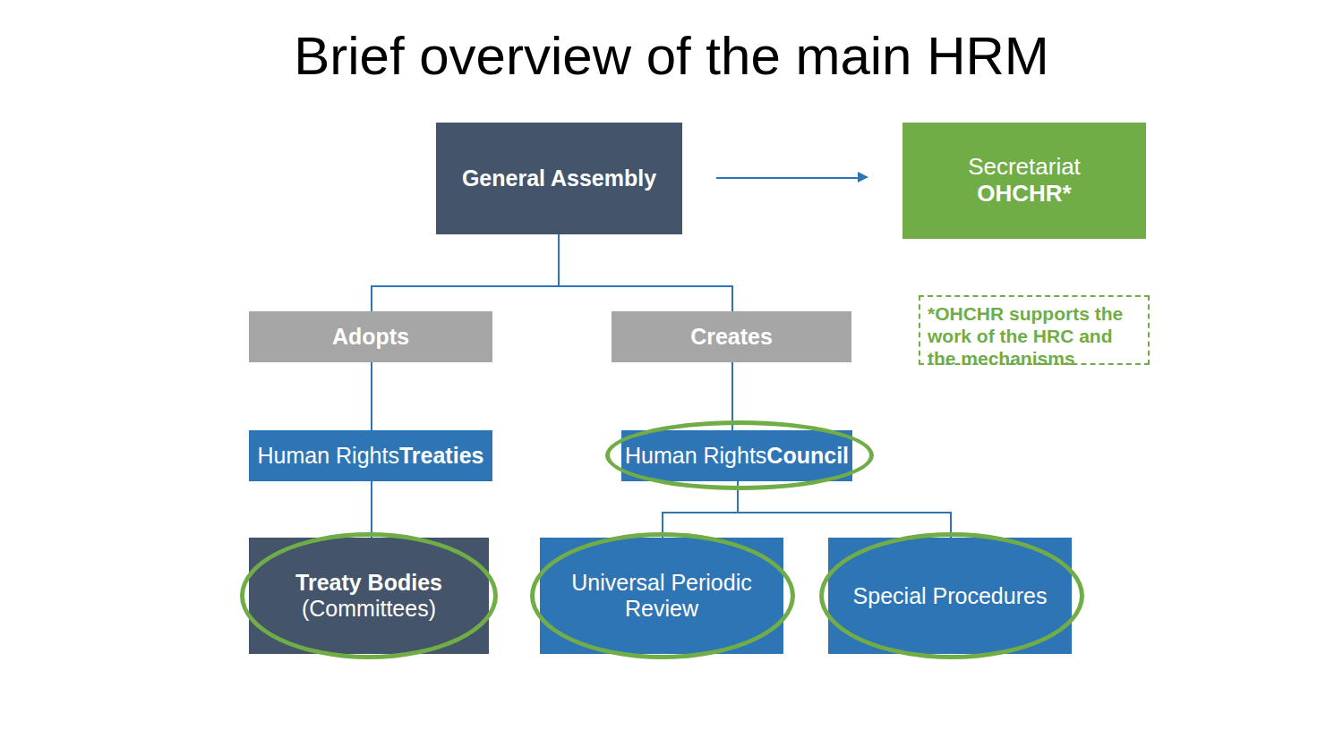Brief overview of the main HRM
General Assembly
Secretariat OHCHR*
*OHCHR supports the work of the HRC and the mechanisms
Adopts
Creates
Human Rights Treaties
Human Rights Council
Treaty Bodies (Committees)
Universal Periodic Review
Special Procedures